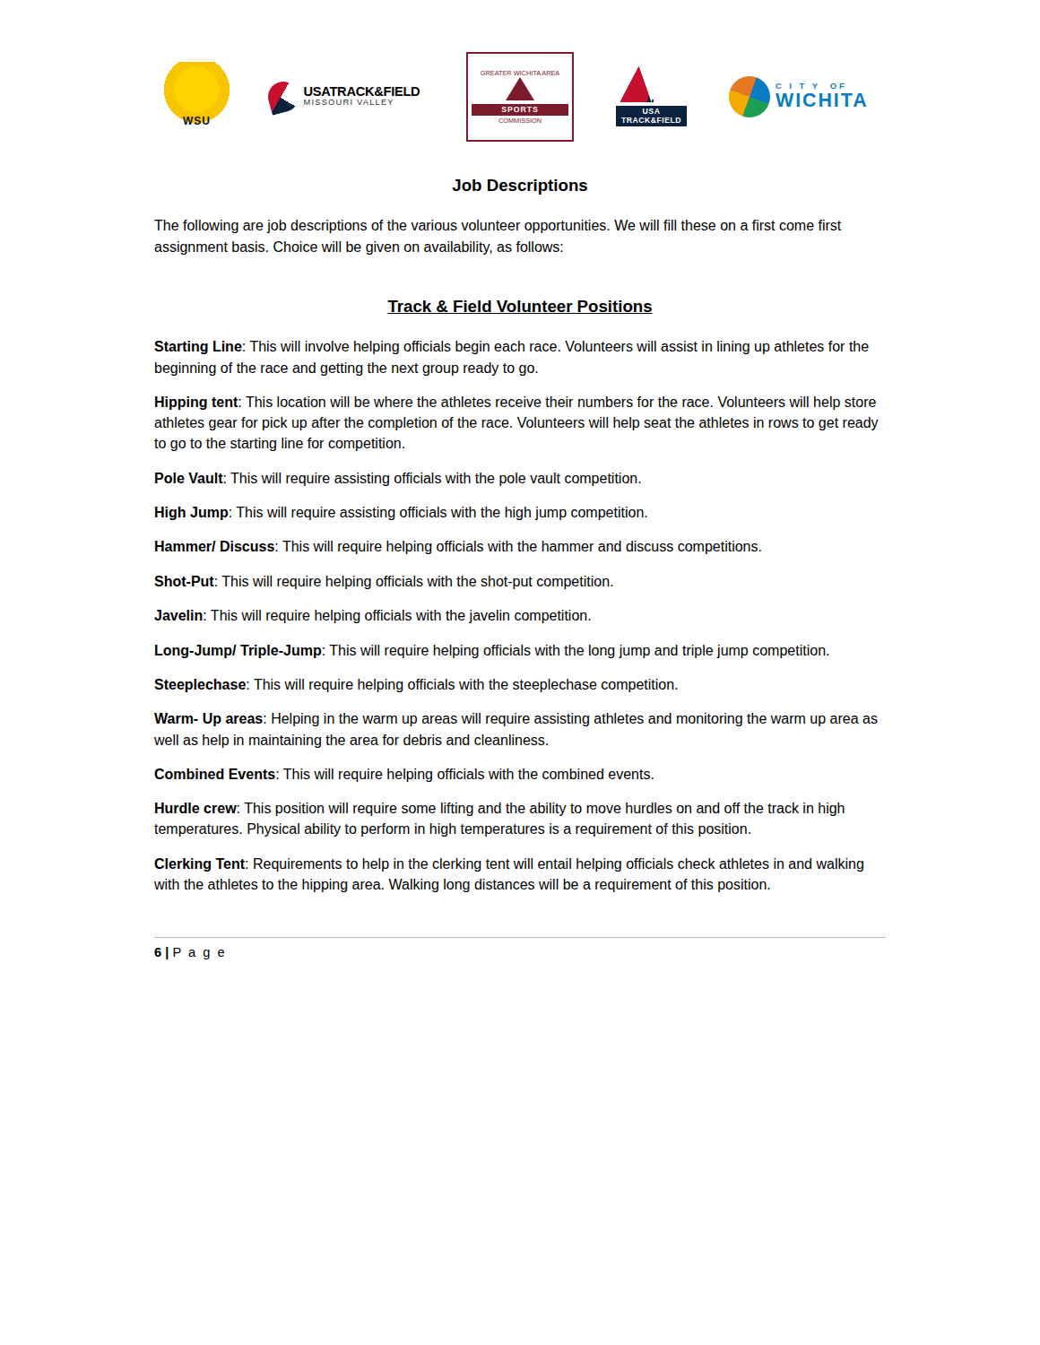USATRACK&FIELD
MISSOURI VALLEY
GREATER WICHITA AREA
SPORTS
COMMISSION
USA
TRACK&FIELD
C I T Y OF
WICHITA
Job Descriptions
The following are job descriptions of the various volunteer opportunities. We will fill these on a first come first assignment basis. Choice will be given on availability, as follows:
Track & Field Volunteer Positions
Starting Line: This will involve helping officials begin each race. Volunteers will assist in lining up athletes for the beginning of the race and getting the next group ready to go.
Hipping tent: This location will be where the athletes receive their numbers for the race. Volunteers will help store athletes gear for pick up after the completion of the race. Volunteers will help seat the athletes in rows to get ready to go to the starting line for competition.
Pole Vault: This will require assisting officials with the pole vault competition.
High Jump: This will require assisting officials with the high jump competition.
Hammer/ Discuss: This will require helping officials with the hammer and discuss competitions.
Shot-Put: This will require helping officials with the shot-put competition.
Javelin: This will require helping officials with the javelin competition.
Long-Jump/ Triple-Jump: This will require helping officials with the long jump and triple jump competition.
Steeplechase: This will require helping officials with the steeplechase competition.
Warm- Up areas: Helping in the warm up areas will require assisting athletes and monitoring the warm up area as well as help in maintaining the area for debris and cleanliness.
Combined Events: This will require helping officials with the combined events.
Hurdle crew: This position will require some lifting and the ability to move hurdles on and off the track in high temperatures. Physical ability to perform in high temperatures is a requirement of this position.
Clerking Tent: Requirements to help in the clerking tent will entail helping officials check athletes in and walking with the athletes to the hipping area. Walking long distances will be a requirement of this position.
6 | P a g e